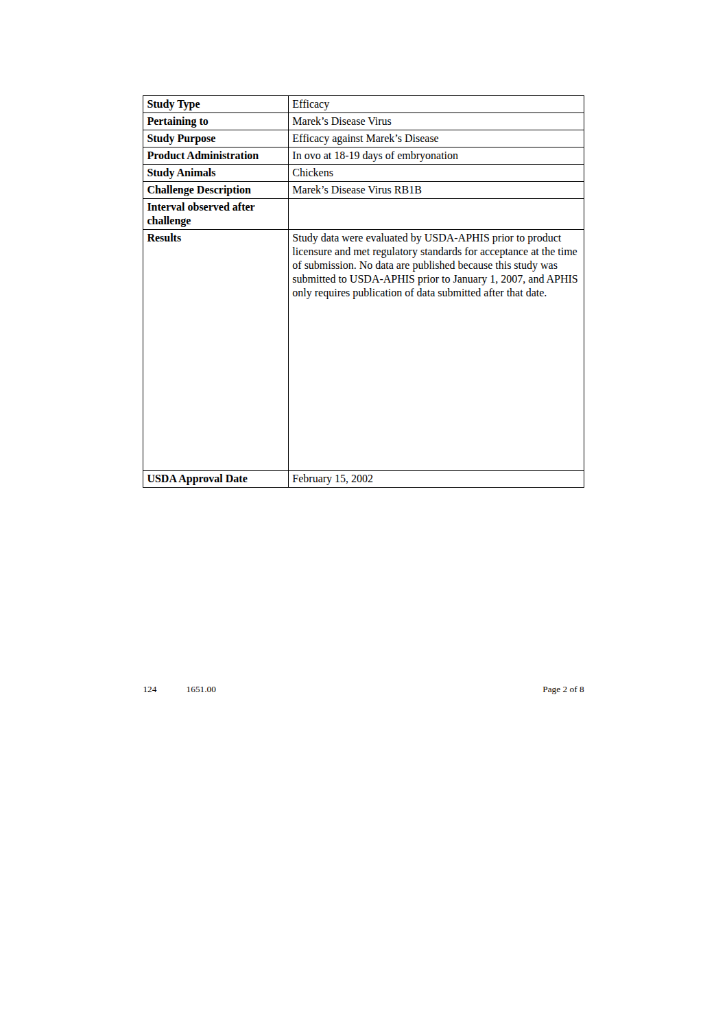| Study Type | Efficacy |
| Pertaining to | Marek’s Disease Virus |
| Study Purpose | Efficacy against Marek’s Disease |
| Product Administration | In ovo at 18-19 days of embryonation |
| Study Animals | Chickens |
| Challenge Description | Marek’s Disease Virus RB1B |
| Interval observed after challenge | |
| Results | Study data were evaluated by USDA-APHIS prior to product licensure and met regulatory standards for acceptance at the time of submission. No data are published because this study was submitted to USDA-APHIS prior to January 1, 2007, and APHIS only requires publication of data submitted after that date. |
| USDA Approval Date | February 15, 2002 |
1241651.00
Page 2 of 8